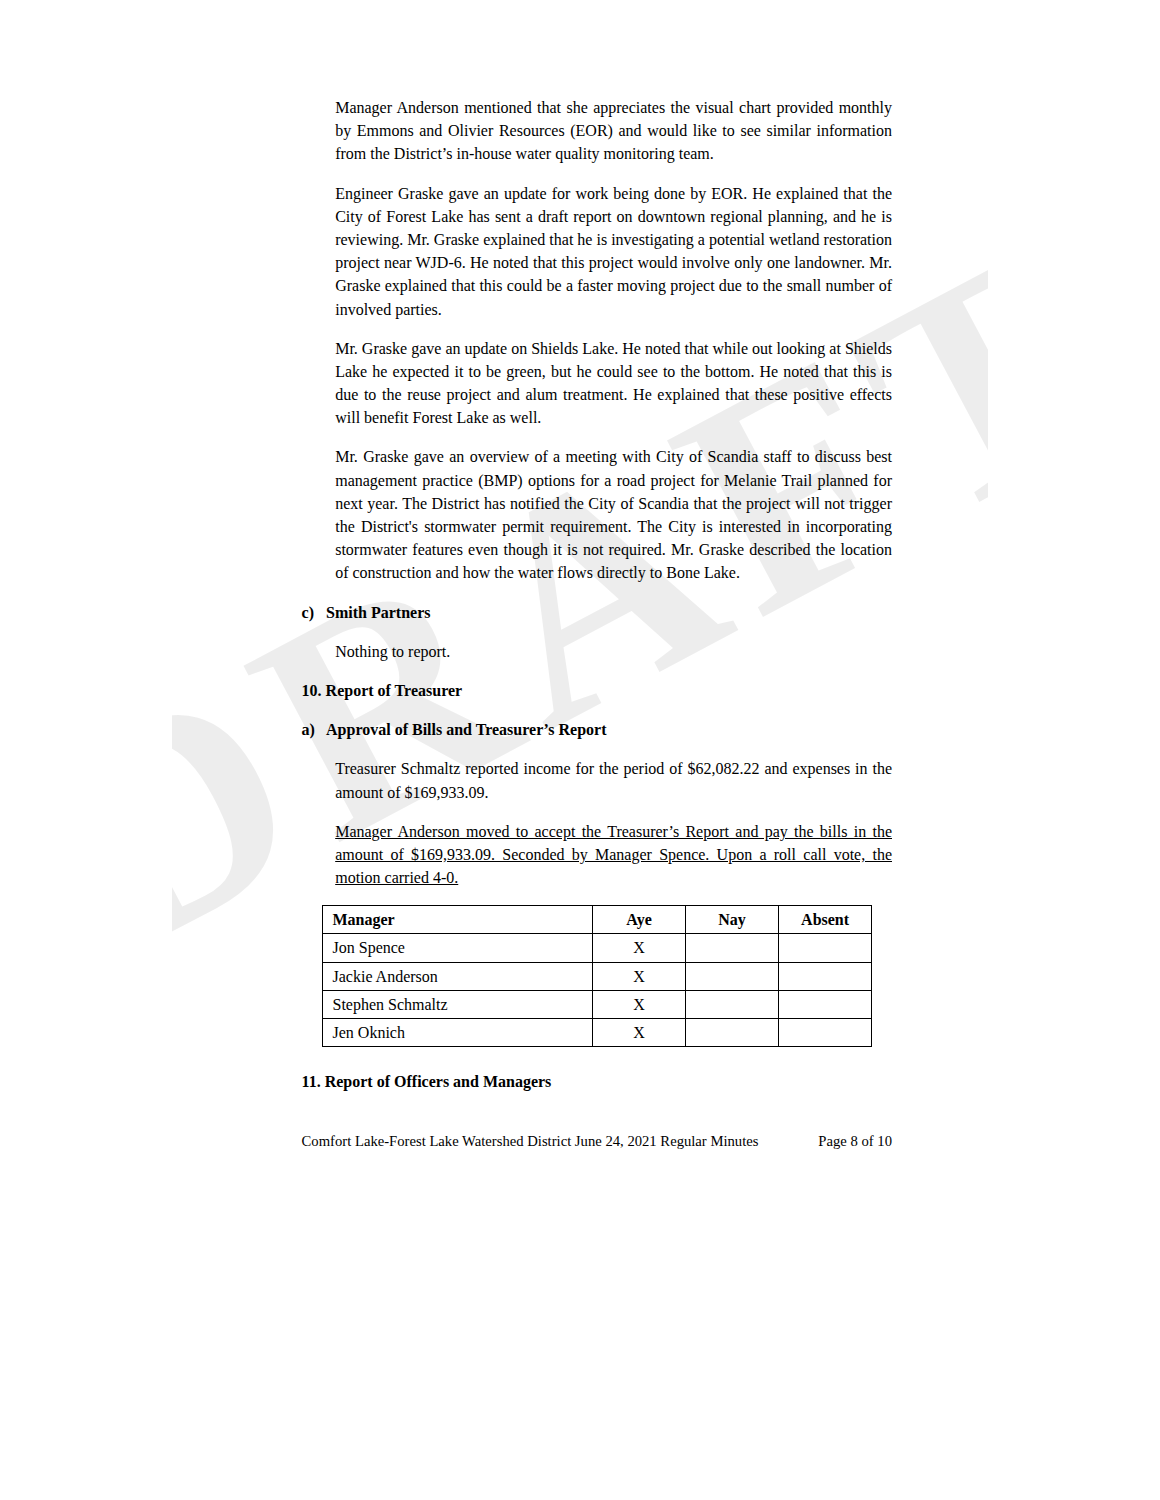DRAFT
Manager Anderson mentioned that she appreciates the visual chart provided monthly by Emmons and Olivier Resources (EOR) and would like to see similar information from the District’s in-house water quality monitoring team.
Engineer Graske gave an update for work being done by EOR. He explained that the City of Forest Lake has sent a draft report on downtown regional planning, and he is reviewing. Mr. Graske explained that he is investigating a potential wetland restoration project near WJD-6. He noted that this project would involve only one landowner. Mr. Graske explained that this could be a faster moving project due to the small number of involved parties.
Mr. Graske gave an update on Shields Lake. He noted that while out looking at Shields Lake he expected it to be green, but he could see to the bottom. He noted that this is due to the reuse project and alum treatment. He explained that these positive effects will benefit Forest Lake as well.
Mr. Graske gave an overview of a meeting with City of Scandia staff to discuss best management practice (BMP) options for a road project for Melanie Trail planned for next year. The District has notified the City of Scandia that the project will not trigger the District's stormwater permit requirement. The City is interested in incorporating stormwater features even though it is not required. Mr. Graske described the location of construction and how the water flows directly to Bone Lake.
c) Smith Partners
Nothing to report.
10. Report of Treasurer
a) Approval of Bills and Treasurer’s Report
Treasurer Schmaltz reported income for the period of $62,082.22 and expenses in the amount of $169,933.09.
Manager Anderson moved to accept the Treasurer’s Report and pay the bills in the amount of $169,933.09. Seconded by Manager Spence. Upon a roll call vote, the motion carried 4-0.
| Manager | Aye | Nay | Absent |
| --- | --- | --- | --- |
| Jon Spence | X | | |
| Jackie Anderson | X | | |
| Stephen Schmaltz | X | | |
| Jen Oknich | X | | |
11. Report of Officers and Managers
Comfort Lake-Forest Lake Watershed District June 24, 2021 Regular Minutes Page 8 of 10